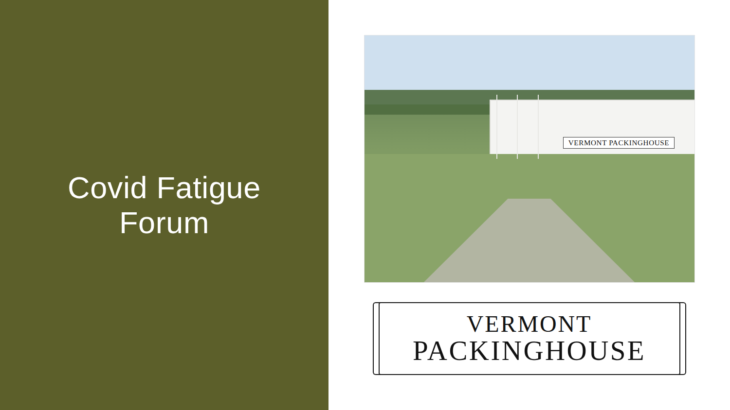Covid Fatigue
Forum
VERMONT PACKINGHOUSE
VERMONT
PACKINGHOUSE